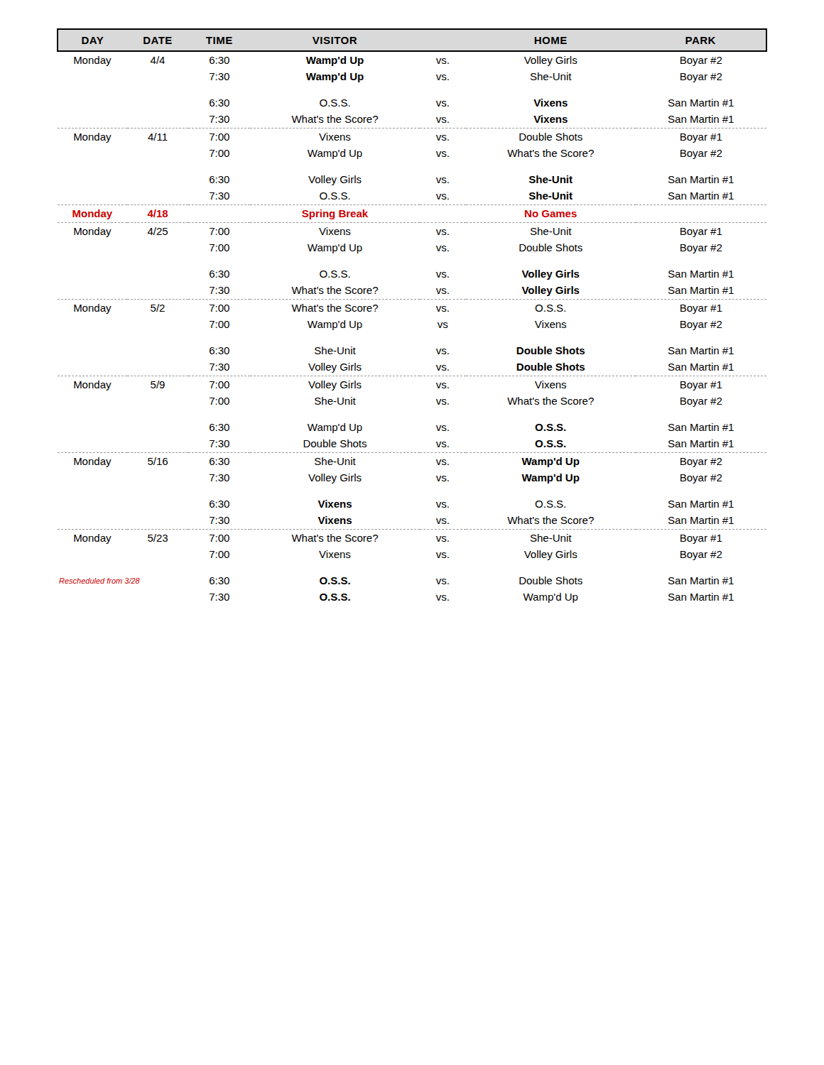| DAY | DATE | TIME | VISITOR | | HOME | PARK |
| --- | --- | --- | --- | --- | --- | --- |
| Monday | 4/4 | 6:30 | Wamp'd Up | vs. | Volley Girls | Boyar #2 |
| | | 7:30 | Wamp'd Up | vs. | She-Unit | Boyar #2 |
| | | 6:30 | O.S.S. | vs. | Vixens | San Martin #1 |
| | | 7:30 | What's the Score? | vs. | Vixens | San Martin #1 |
| Monday | 4/11 | 7:00 | Vixens | vs. | Double Shots | Boyar #1 |
| | | 7:00 | Wamp'd Up | vs. | What's the Score? | Boyar #2 |
| | | 6:30 | Volley Girls | vs. | She-Unit | San Martin #1 |
| | | 7:30 | O.S.S. | vs. | She-Unit | San Martin #1 |
| Monday | 4/18 | | Spring Break | | No Games | |
| Monday | 4/25 | 7:00 | Vixens | vs. | She-Unit | Boyar #1 |
| | | 7:00 | Wamp'd Up | vs. | Double Shots | Boyar #2 |
| | | 6:30 | O.S.S. | vs. | Volley Girls | San Martin #1 |
| | | 7:30 | What's the Score? | vs. | Volley Girls | San Martin #1 |
| Monday | 5/2 | 7:00 | What's the Score? | vs. | O.S.S. | Boyar #1 |
| | | 7:00 | Wamp'd Up | vs | Vixens | Boyar #2 |
| | | 6:30 | She-Unit | vs. | Double Shots | San Martin #1 |
| | | 7:30 | Volley Girls | vs. | Double Shots | San Martin #1 |
| Monday | 5/9 | 7:00 | Volley Girls | vs. | Vixens | Boyar #1 |
| | | 7:00 | She-Unit | vs. | What's the Score? | Boyar #2 |
| | | 6:30 | Wamp'd Up | vs. | O.S.S. | San Martin #1 |
| | | 7:30 | Double Shots | vs. | O.S.S. | San Martin #1 |
| Monday | 5/16 | 6:30 | She-Unit | vs. | Wamp'd Up | Boyar #2 |
| | | 7:30 | Volley Girls | vs. | Wamp'd Up | Boyar #2 |
| | | 6:30 | Vixens | vs. | O.S.S. | San Martin #1 |
| | | 7:30 | Vixens | vs. | What's the Score? | San Martin #1 |
| Monday | 5/23 | 7:00 | What's the Score? | vs. | She-Unit | Boyar #1 |
| | | 7:00 | Vixens | vs. | Volley Girls | Boyar #2 |
| Rescheduled from 3/28 | 6:30 | O.S.S. | vs. | Double Shots | San Martin #1 |
| | | 7:30 | O.S.S. | vs. | Wamp'd Up | San Martin #1 |